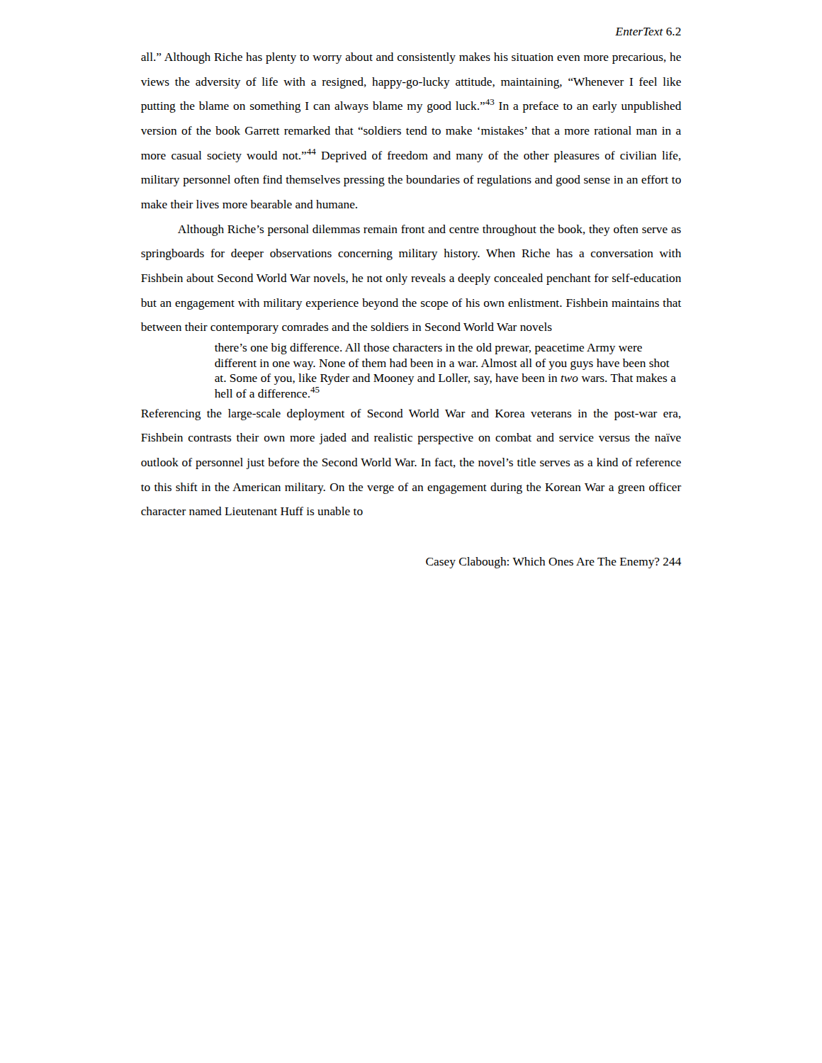EnterText 6.2
all.” Although Riche has plenty to worry about and consistently makes his situation even more precarious, he views the adversity of life with a resigned, happy-go-lucky attitude, maintaining, “Whenever I feel like putting the blame on something I can always blame my good luck.”43 In a preface to an early unpublished version of the book Garrett remarked that “soldiers tend to make ‘mistakes’ that a more rational man in a more casual society would not.”44 Deprived of freedom and many of the other pleasures of civilian life, military personnel often find themselves pressing the boundaries of regulations and good sense in an effort to make their lives more bearable and humane.
Although Riche’s personal dilemmas remain front and centre throughout the book, they often serve as springboards for deeper observations concerning military history. When Riche has a conversation with Fishbein about Second World War novels, he not only reveals a deeply concealed penchant for self-education but an engagement with military experience beyond the scope of his own enlistment. Fishbein maintains that between their contemporary comrades and the soldiers in Second World War novels
there’s one big difference. All those characters in the old prewar, peacetime Army were different in one way. None of them had been in a war. Almost all of you guys have been shot at. Some of you, like Ryder and Mooney and Loller, say, have been in two wars. That makes a hell of a difference.45
Referencing the large-scale deployment of Second World War and Korea veterans in the post-war era, Fishbein contrasts their own more jaded and realistic perspective on combat and service versus the naïve outlook of personnel just before the Second World War. In fact, the novel’s title serves as a kind of reference to this shift in the American military. On the verge of an engagement during the Korean War a green officer character named Lieutenant Huff is unable to
Casey Clabough: Which Ones Are The Enemy? 244